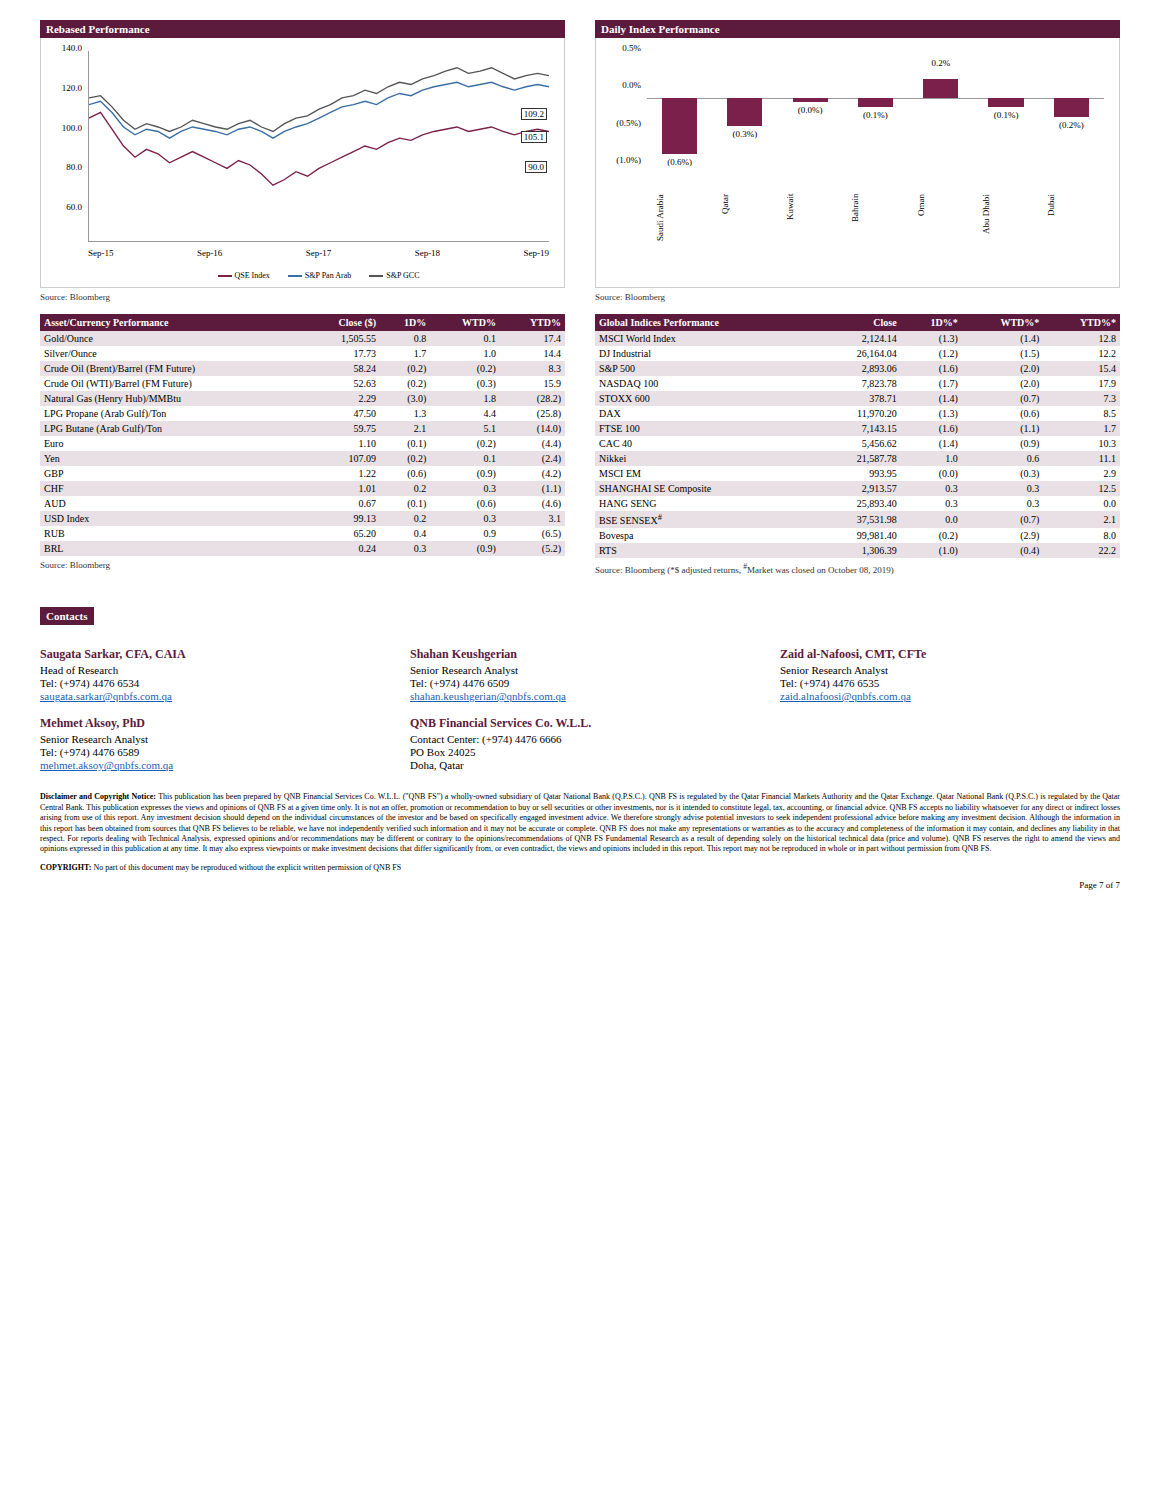Rebased Performance
140.0
120.0
100.0
80.0
60.0
109.2
105.1
90.0
Sep-15 Sep-16 Sep-17 Sep-18 Sep-19
QSE Index S&P Pan Arab S&P GCC
Source: Bloomberg
Daily Index Performance
0.5%
0.0%
(0.5%)
(1.0%)
(0.6%)
(0.3%)
(0.0%)
(0.1%)
0.2%
(0.1%)
(0.2%)
Saudi Arabia Qatar Kuwait Bahrain Oman Abu Dhabi Dubai
Source: Bloomberg
| Asset/Currency Performance | Close ($) | 1D% | WTD% | YTD% |
| --- | --- | --- | --- | --- |
| Gold/Ounce | 1,505.55 | 0.8 | 0.1 | 17.4 |
| Silver/Ounce | 17.73 | 1.7 | 1.0 | 14.4 |
| Crude Oil (Brent)/Barrel (FM Future) | 58.24 | (0.2) | (0.2) | 8.3 |
| Crude Oil (WTI)/Barrel (FM Future) | 52.63 | (0.2) | (0.3) | 15.9 |
| Natural Gas (Henry Hub)/MMBtu | 2.29 | (3.0) | 1.8 | (28.2) |
| LPG Propane (Arab Gulf)/Ton | 47.50 | 1.3 | 4.4 | (25.8) |
| LPG Butane (Arab Gulf)/Ton | 59.75 | 2.1 | 5.1 | (14.0) |
| Euro | 1.10 | (0.1) | (0.2) | (4.4) |
| Yen | 107.09 | (0.2) | 0.1 | (2.4) |
| GBP | 1.22 | (0.6) | (0.9) | (4.2) |
| CHF | 1.01 | 0.2 | 0.3 | (1.1) |
| AUD | 0.67 | (0.1) | (0.6) | (4.6) |
| USD Index | 99.13 | 0.2 | 0.3 | 3.1 |
| RUB | 65.20 | 0.4 | 0.9 | (6.5) |
| BRL | 0.24 | 0.3 | (0.9) | (5.2) |
Source: Bloomberg
| Global Indices Performance | Close | 1D%* | WTD%* | YTD%* |
| --- | --- | --- | --- | --- |
| MSCI World Index | 2,124.14 | (1.3) | (1.4) | 12.8 |
| DJ Industrial | 26,164.04 | (1.2) | (1.5) | 12.2 |
| S&P 500 | 2,893.06 | (1.6) | (2.0) | 15.4 |
| NASDAQ 100 | 7,823.78 | (1.7) | (2.0) | 17.9 |
| STOXX 600 | 378.71 | (1.4) | (0.7) | 7.3 |
| DAX | 11,970.20 | (1.3) | (0.6) | 8.5 |
| FTSE 100 | 7,143.15 | (1.6) | (1.1) | 1.7 |
| CAC 40 | 5,456.62 | (1.4) | (0.9) | 10.3 |
| Nikkei | 21,587.78 | 1.0 | 0.6 | 11.1 |
| MSCI EM | 993.95 | (0.0) | (0.3) | 2.9 |
| SHANGHAI SE Composite | 2,913.57 | 0.3 | 0.3 | 12.5 |
| HANG SENG | 25,893.40 | 0.3 | 0.3 | 0.0 |
| BSE SENSEX # | 37,531.98 | 0.0 | (0.7) | 2.1 |
| Bovespa | 99,981.40 | (0.2) | (2.9) | 8.0 |
| RTS | 1,306.39 | (1.0) | (0.4) | 22.2 |
Source: Bloomberg (*$ adjusted returns, #Market was closed on October 08, 2019)
Contacts
Saugata Sarkar, CFA, CAIA
Head of Research
Tel: (+974) 4476 6534
saugata.sarkar@qnbfs.com.qa
Mehmet Aksoy, PhD
Senior Research Analyst
Tel: (+974) 4476 6589
mehmet.aksoy@qnbfs.com.qa
Shahan Keushgerian
Senior Research Analyst
Tel: (+974) 4476 6509
shahan.keushgerian@qnbfs.com.qa
QNB Financial Services Co. W.L.L.
Contact Center: (+974) 4476 6666
PO Box 24025
Doha, Qatar
Zaid al-Nafoosi, CMT, CFTe
Senior Research Analyst
Tel: (+974) 4476 6535
zaid.alnafoosi@qnbfs.com.qa
Disclaimer and Copyright Notice: This publication has been prepared by QNB Financial Services Co. W.L.L. ("QNB FS") a wholly-owned subsidiary of Qatar National Bank (Q.P.S.C.). QNB FS is regulated by the Qatar Financial Markets Authority and the Qatar Exchange. Qatar National Bank (Q.P.S.C.) is regulated by the Qatar Central Bank. This publication expresses the views and opinions of QNB FS at a given time only. It is not an offer, promotion or recommendation to buy or sell securities or other investments, nor is it intended to constitute legal, tax, accounting, or financial advice. QNB FS accepts no liability whatsoever for any direct or indirect losses arising from use of this report. Any investment decision should depend on the individual circumstances of the investor and be based on specifically engaged investment advice. We therefore strongly advise potential investors to seek independent professional advice before making any investment decision. Although the information in this report has been obtained from sources that QNB FS believes to be reliable, we have not independently verified such information and it may not be accurate or complete. QNB FS does not make any representations or warranties as to the accuracy and completeness of the information it may contain, and declines any liability in that respect. For reports dealing with Technical Analysis, expressed opinions and/or recommendations may be different or contrary to the opinions/recommendations of QNB FS Fundamental Research as a result of depending solely on the historical technical data (price and volume). QNB FS reserves the right to amend the views and opinions expressed in this publication at any time. It may also express viewpoints or make investment decisions that differ significantly from, or even contradict, the views and opinions included in this report. This report may not be reproduced in whole or in part without permission from QNB FS.
COPYRIGHT: No part of this document may be reproduced without the explicit written permission of QNB FS
Page 7 of 7